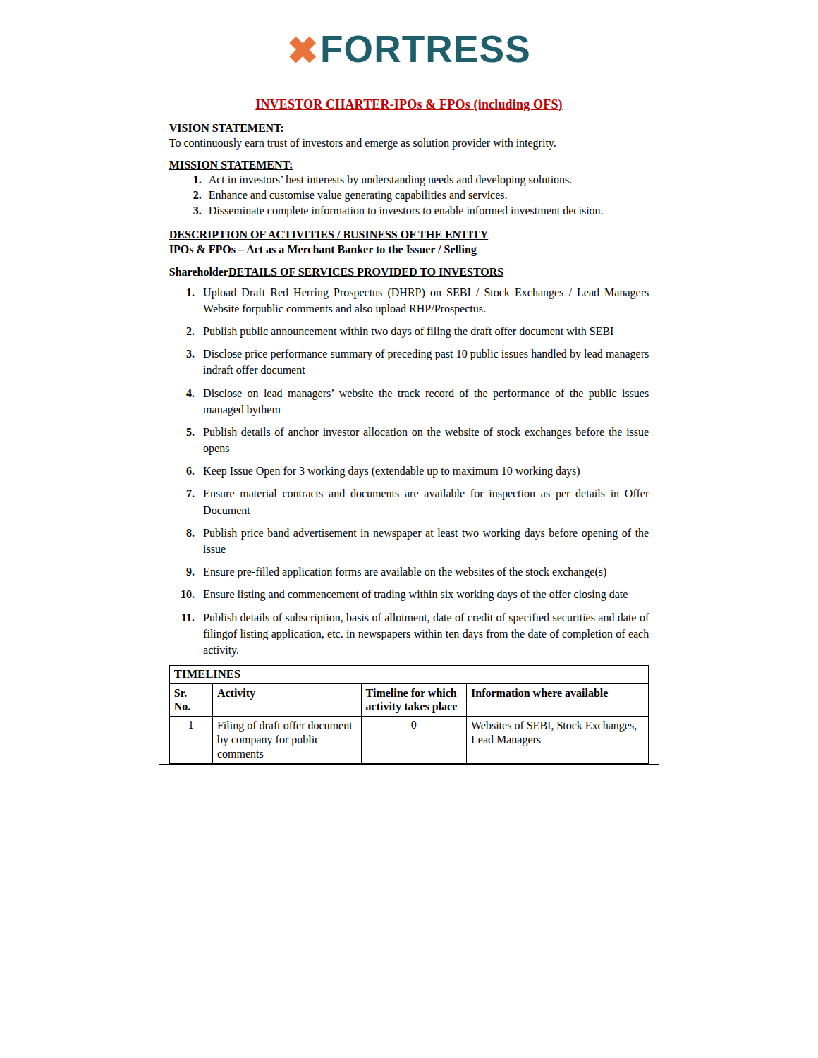✖FORTRESS
INVESTOR CHARTER-IPOs & FPOs (including OFS)
VISION STATEMENT:
To continuously earn trust of investors and emerge as solution provider with integrity.
MISSION STATEMENT:
Act in investors’ best interests by understanding needs and developing solutions.
Enhance and customise value generating capabilities and services.
Disseminate complete information to investors to enable informed investment decision.
DESCRIPTION OF ACTIVITIES / BUSINESS OF THE ENTITY
IPOs & FPOs – Act as a Merchant Banker to the Issuer / Selling
ShareholderDETAILS OF SERVICES PROVIDED TO INVESTORS
Upload Draft Red Herring Prospectus (DHRP) on SEBI / Stock Exchanges / Lead Managers Website forpublic comments and also upload RHP/Prospectus.
Publish public announcement within two days of filing the draft offer document with SEBI
Disclose price performance summary of preceding past 10 public issues handled by lead managers indraft offer document
Disclose on lead managers’ website the track record of the performance of the public issues managed bythem
Publish details of anchor investor allocation on the website of stock exchanges before the issue opens
Keep Issue Open for 3 working days (extendable up to maximum 10 working days)
Ensure material contracts and documents are available for inspection as per details in Offer Document
Publish price band advertisement in newspaper at least two working days before opening of the issue
Ensure pre-filled application forms are available on the websites of the stock exchange(s)
Ensure listing and commencement of trading within six working days of the offer closing date
Publish details of subscription, basis of allotment, date of credit of specified securities and date of filingof listing application, etc. in newspapers within ten days from the date of completion of each activity.
| TIMELINES |
| Sr. No. | Activity | Timeline for which activity takes place | Information where available |
| 1 | Filing of draft offer document by company for public comments | 0 | Websites of SEBI, Stock Exchanges, Lead Managers |